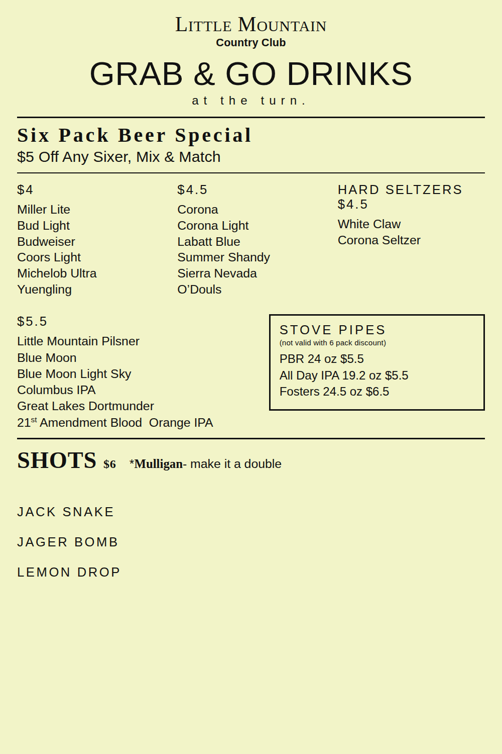LITTLE MOUNTAIN
Country Club
GRAB & GO DRINKS
at the turn.
Six Pack Beer Special
$5 Off Any Sixer, Mix & Match
$4
Miller Lite
Bud Light
Budweiser
Coors Light
Michelob Ultra
Yuengling
$4.5
Corona
Corona Light
Labatt Blue
Summer Shandy
Sierra Nevada
O’Douls
HARD SELTZERS $4.5
White Claw
Corona Seltzer
$5.5
Little Mountain Pilsner
Blue Moon
Blue Moon Light Sky
Columbus IPA
Great Lakes Dortmunder
21st Amendment Blood Orange IPA
STOVE PIPES
(not valid with 6 pack discount)
PBR 24 oz $5.5
All Day IPA 19.2 oz $5.5
Fosters 24.5 oz $6.5
SHOTS $6
*Mulligan- make it a double
JACK SNAKE
JAGER BOMB
LEMON DROP